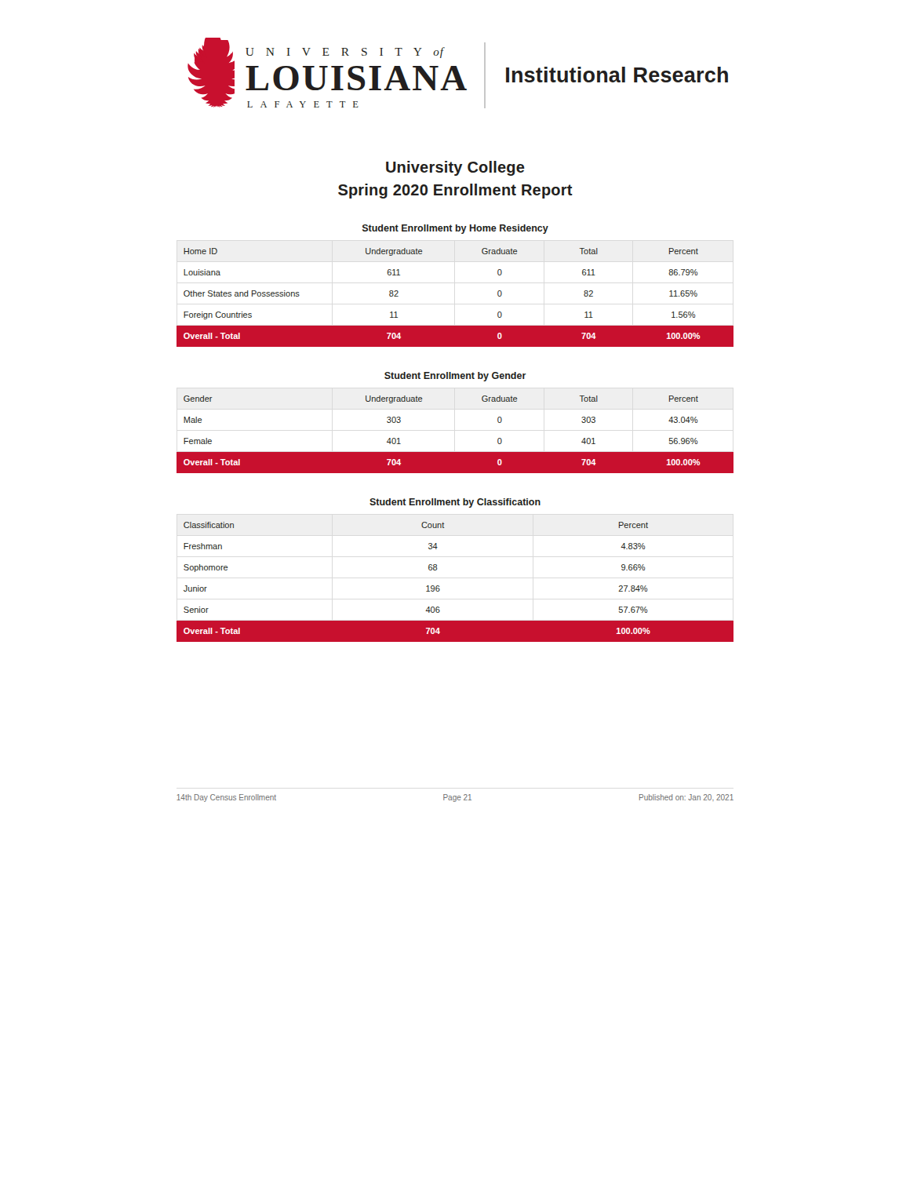U N I V E R S I T Y of
LOUISIANA
LAFAYETTE
Institutional Research
University CollegeSpring 2020 Enrollment Report
Student Enrollment by Home Residency
| Home ID | Undergraduate | Graduate | Total | Percent |
| --- | --- | --- | --- | --- |
| Louisiana | 611 | 0 | 611 | 86.79% |
| Other States and Possessions | 82 | 0 | 82 | 11.65% |
| Foreign Countries | 11 | 0 | 11 | 1.56% |
| Overall - Total | 704 | 0 | 704 | 100.00% |
Student Enrollment by Gender
| Gender | Undergraduate | Graduate | Total | Percent |
| --- | --- | --- | --- | --- |
| Male | 303 | 0 | 303 | 43.04% |
| Female | 401 | 0 | 401 | 56.96% |
| Overall - Total | 704 | 0 | 704 | 100.00% |
Student Enrollment by Classification
| Classification | Count | Percent |
| --- | --- | --- |
| Freshman | 34 | 4.83% |
| Sophomore | 68 | 9.66% |
| Junior | 196 | 27.84% |
| Senior | 406 | 57.67% |
| Overall - Total | 704 | 100.00% |
14th Day Census Enrollment
Page 21
Published on: Jan 20, 2021